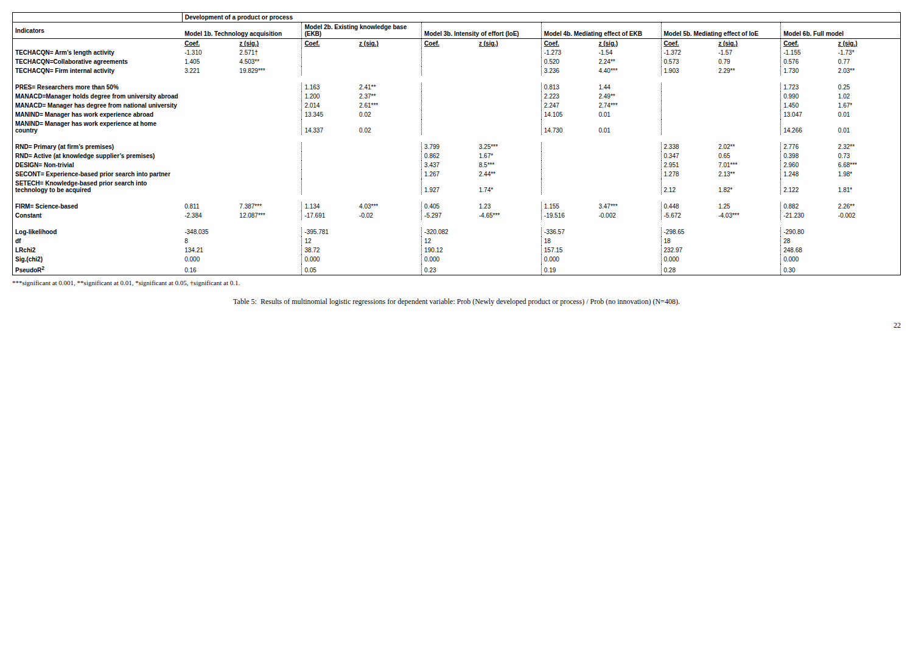| | Development of a product or process |
| Indicators | Model 1b. Technology acquisition | Model 2b. Existing knowledge base (EKB) | Model 3b. Intensity of effort (IoE) | Model 4b. Mediating effect of EKB | Model 5b. Mediating effect of IoE | Model 6b. Full model |
| | Coef. | z (sig.) | Coef. | z (sig.) | Coef. | z (sig.) | Coef. | z (sig.) | Coef. | z (sig.) | Coef. | z (sig.) |
| TECHACQN= Arm’s length activity | -1.310 | 2.571† | | | | | -1.273 | -1.54 | -1.372 | -1.57 | -1.155 | -1.73* |
| TECHACQN=Collaborative agreements | 1.405 | 4.503** | | | | | 0.520 | 2.24** | 0.573 | 0.79 | 0.576 | 0.77 |
| TECHACQN= Firm internal activity | 3.221 | 19.829*** | | | | | 3.236 | 4.40*** | 1.903 | 2.29** | 1.730 | 2.03** |
| PRES= Researchers more than 50% | | | 1.163 | 2.41** | | | 0.813 | 1.44 | | | 1.723 | 0.25 |
| MANACD=Manager holds degree from university abroad | | | 1.200 | 2.37** | | | 2.223 | 2.49** | | | 0.990 | 1.02 |
| MANACD= Manager has degree from national university | | | 2.014 | 2.61*** | | | 2.247 | 2.74*** | | | 1.450 | 1.67* |
| MANIND= Manager has work experience abroad | | | 13.345 | 0.02 | | | 14.105 | 0.01 | | | 13.047 | 0.01 |
| MANIND= Manager has work experience at home country | | | 14.337 | 0.02 | | | 14.730 | 0.01 | | | 14.266 | 0.01 |
| RND= Primary (at firm’s premises) | | | | | 3.799 | 3.25*** | | | 2.338 | 2.02** | 2.776 | 2.32** |
| RND= Active (at knowledge supplier’s premises) | | | | | 0.862 | 1.67* | | | 0.347 | 0.65 | 0.398 | 0.73 |
| DESIGN= Non-trivial | | | | | 3.437 | 8.5*** | | | 2.951 | 7.01*** | 2.960 | 6.68*** |
| SECONT= Experience-based prior search into partner | | | | | 1.267 | 2.44** | | | 1.278 | 2.13** | 1.248 | 1.98* |
| SETECH= Knowledge-based prior search into technology to be acquired | | | | | 1.927 | 1.74* | | | 2.12 | 1.82* | 2.122 | 1.81* |
| FIRM= Science-based | 0.811 | 7.387*** | 1.134 | 4.03*** | 0.405 | 1.23 | 1.155 | 3.47*** | 0.448 | 1.25 | 0.882 | 2.26** |
| Constant | -2.384 | 12.087*** | -17.691 | -0.02 | -5.297 | -4.65*** | -19.516 | -0.002 | -5.672 | -4.03*** | -21.230 | -0.002 |
| Log-likelihood | -348.035 | -395.781 | -320.082 | -336.57 | -298.65 | -290.80 |
| df | 8 | 12 | 12 | 18 | 18 | 28 |
| LRchi2 | 134.21 | 38.72 | 190.12 | 157.15 | 232.97 | 248.68 |
| Sig.(chi2) | 0.000 | 0.000 | 0.000 | 0.000 | 0.000 | 0.000 |
| PseudoR 2 | 0.16 | 0.05 | 0.23 | 0.19 | 0.28 | 0.30 |
***significant at 0.001, **significant at 0.01, *significant at 0.05, †significant at 0.1.
Table 5: Results of multinomial logistic regressions for dependent variable: Prob (Newly developed product or process) / Prob (no innovation) (N=408).
22